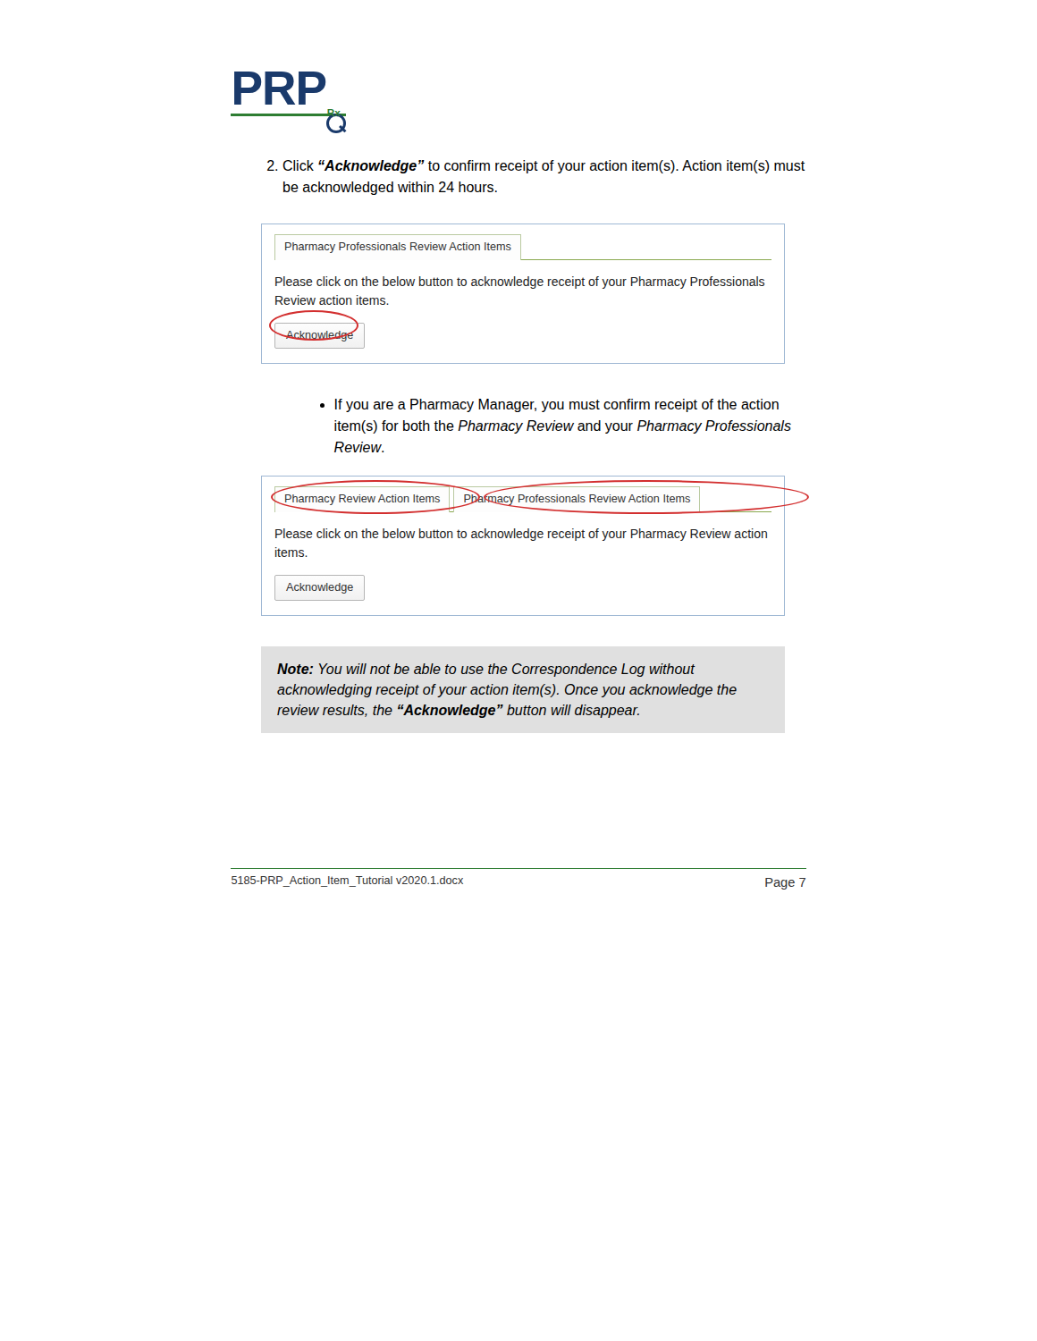PRP Rx
Click “Acknowledge” to confirm receipt of your action item(s). Action item(s) must be acknowledged within 24 hours.
Pharmacy Professionals Review Action Items
Please click on the below button to acknowledge receipt of your Pharmacy Professionals Review action items.
Acknowledge
If you are a Pharmacy Manager, you must confirm receipt of the action item(s) for both the Pharmacy Review and your Pharmacy Professionals Review.
Pharmacy Review Action Items
Pharmacy Professionals Review Action Items
Please click on the below button to acknowledge receipt of your Pharmacy Review action items.
Acknowledge
Note: You will not be able to use the Correspondence Log without acknowledging receipt of your action item(s). Once you acknowledge the review results, the “Acknowledge” button will disappear.
5185-PRP_Action_Item_Tutorial v2020.1.docx
Page 7